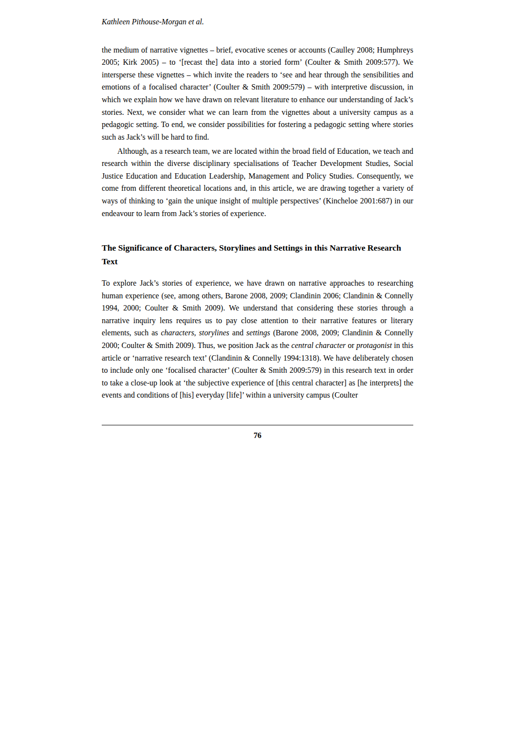Kathleen Pithouse-Morgan et al.
the medium of narrative vignettes – brief, evocative scenes or accounts (Caulley 2008; Humphreys 2005; Kirk 2005) – to ‘[recast the] data into a storied form’ (Coulter & Smith 2009:577). We intersperse these vignettes – which invite the readers to ‘see and hear through the sensibilities and emotions of a focalised character’ (Coulter & Smith 2009:579) – with interpretive discussion, in which we explain how we have drawn on relevant literature to enhance our understanding of Jack’s stories. Next, we consider what we can learn from the vignettes about a university campus as a pedagogic setting. To end, we consider possibilities for fostering a pedagogic setting where stories such as Jack’s will be hard to find.
Although, as a research team, we are located within the broad field of Education, we teach and research within the diverse disciplinary specialisations of Teacher Development Studies, Social Justice Education and Education Leadership, Management and Policy Studies. Consequently, we come from different theoretical locations and, in this article, we are drawing together a variety of ways of thinking to ‘gain the unique insight of multiple perspectives’ (Kincheloe 2001:687) in our endeavour to learn from Jack’s stories of experience.
The Significance of Characters, Storylines and Settings in this Narrative Research Text
To explore Jack’s stories of experience, we have drawn on narrative approaches to researching human experience (see, among others, Barone 2008, 2009; Clandinin 2006; Clandinin & Connelly 1994, 2000; Coulter & Smith 2009). We understand that considering these stories through a narrative inquiry lens requires us to pay close attention to their narrative features or literary elements, such as characters, storylines and settings (Barone 2008, 2009; Clandinin & Connelly 2000; Coulter & Smith 2009). Thus, we position Jack as the central character or protagonist in this article or ‘narrative research text’ (Clandinin & Connelly 1994:1318). We have deliberately chosen to include only one ‘focalised character’ (Coulter & Smith 2009:579) in this research text in order to take a close-up look at ‘the subjective experience of [this central character] as [he interprets] the events and conditions of [his] everyday [life]’ within a university campus (Coulter
76